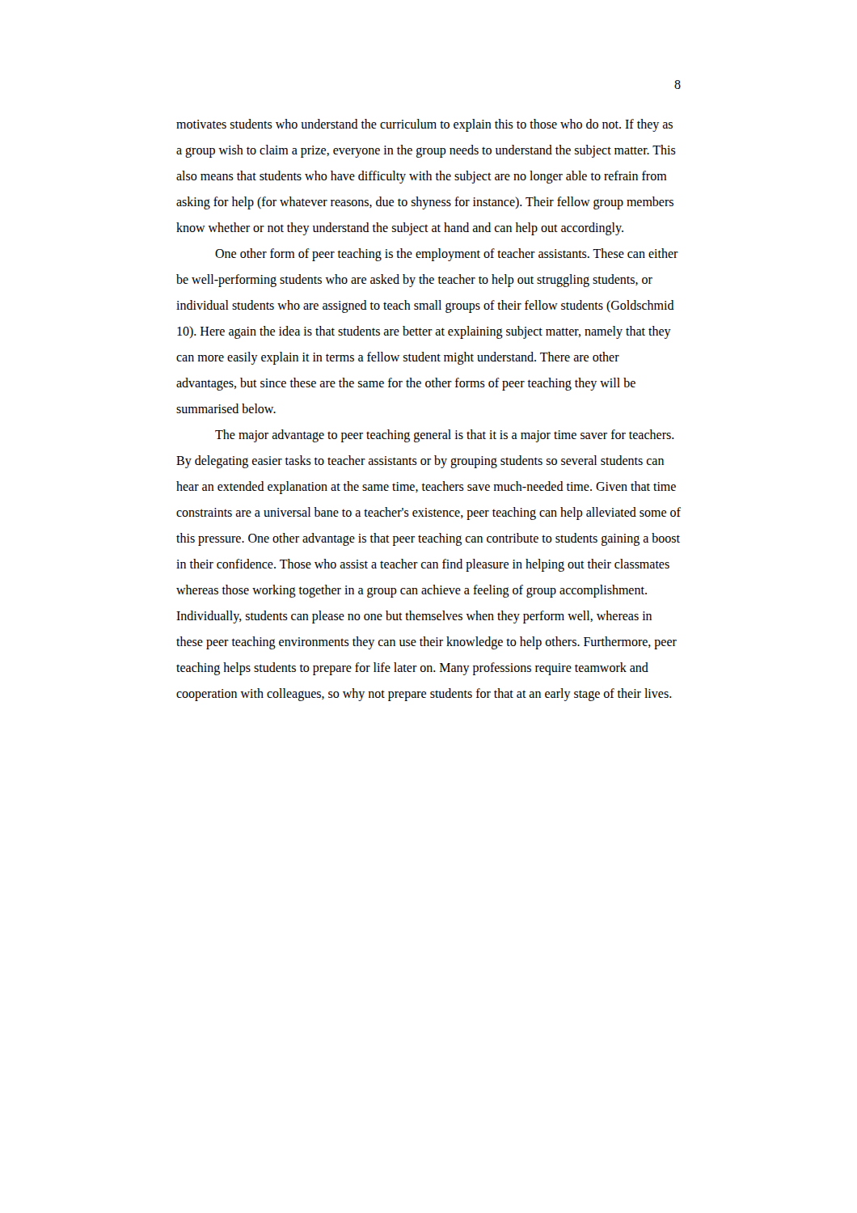8
motivates students who understand the curriculum to explain this to those who do not. If they as a group wish to claim a prize, everyone in the group needs to understand the subject matter. This also means that students who have difficulty with the subject are no longer able to refrain from asking for help (for whatever reasons, due to shyness for instance). Their fellow group members know whether or not they understand the subject at hand and can help out accordingly.
One other form of peer teaching is the employment of teacher assistants. These can either be well-performing students who are asked by the teacher to help out struggling students, or individual students who are assigned to teach small groups of their fellow students (Goldschmid 10). Here again the idea is that students are better at explaining subject matter, namely that they can more easily explain it in terms a fellow student might understand. There are other advantages, but since these are the same for the other forms of peer teaching they will be summarised below.
The major advantage to peer teaching general is that it is a major time saver for teachers. By delegating easier tasks to teacher assistants or by grouping students so several students can hear an extended explanation at the same time, teachers save much-needed time. Given that time constraints are a universal bane to a teacher's existence, peer teaching can help alleviated some of this pressure. One other advantage is that peer teaching can contribute to students gaining a boost in their confidence. Those who assist a teacher can find pleasure in helping out their classmates whereas those working together in a group can achieve a feeling of group accomplishment. Individually, students can please no one but themselves when they perform well, whereas in these peer teaching environments they can use their knowledge to help others. Furthermore, peer teaching helps students to prepare for life later on. Many professions require teamwork and cooperation with colleagues, so why not prepare students for that at an early stage of their lives.